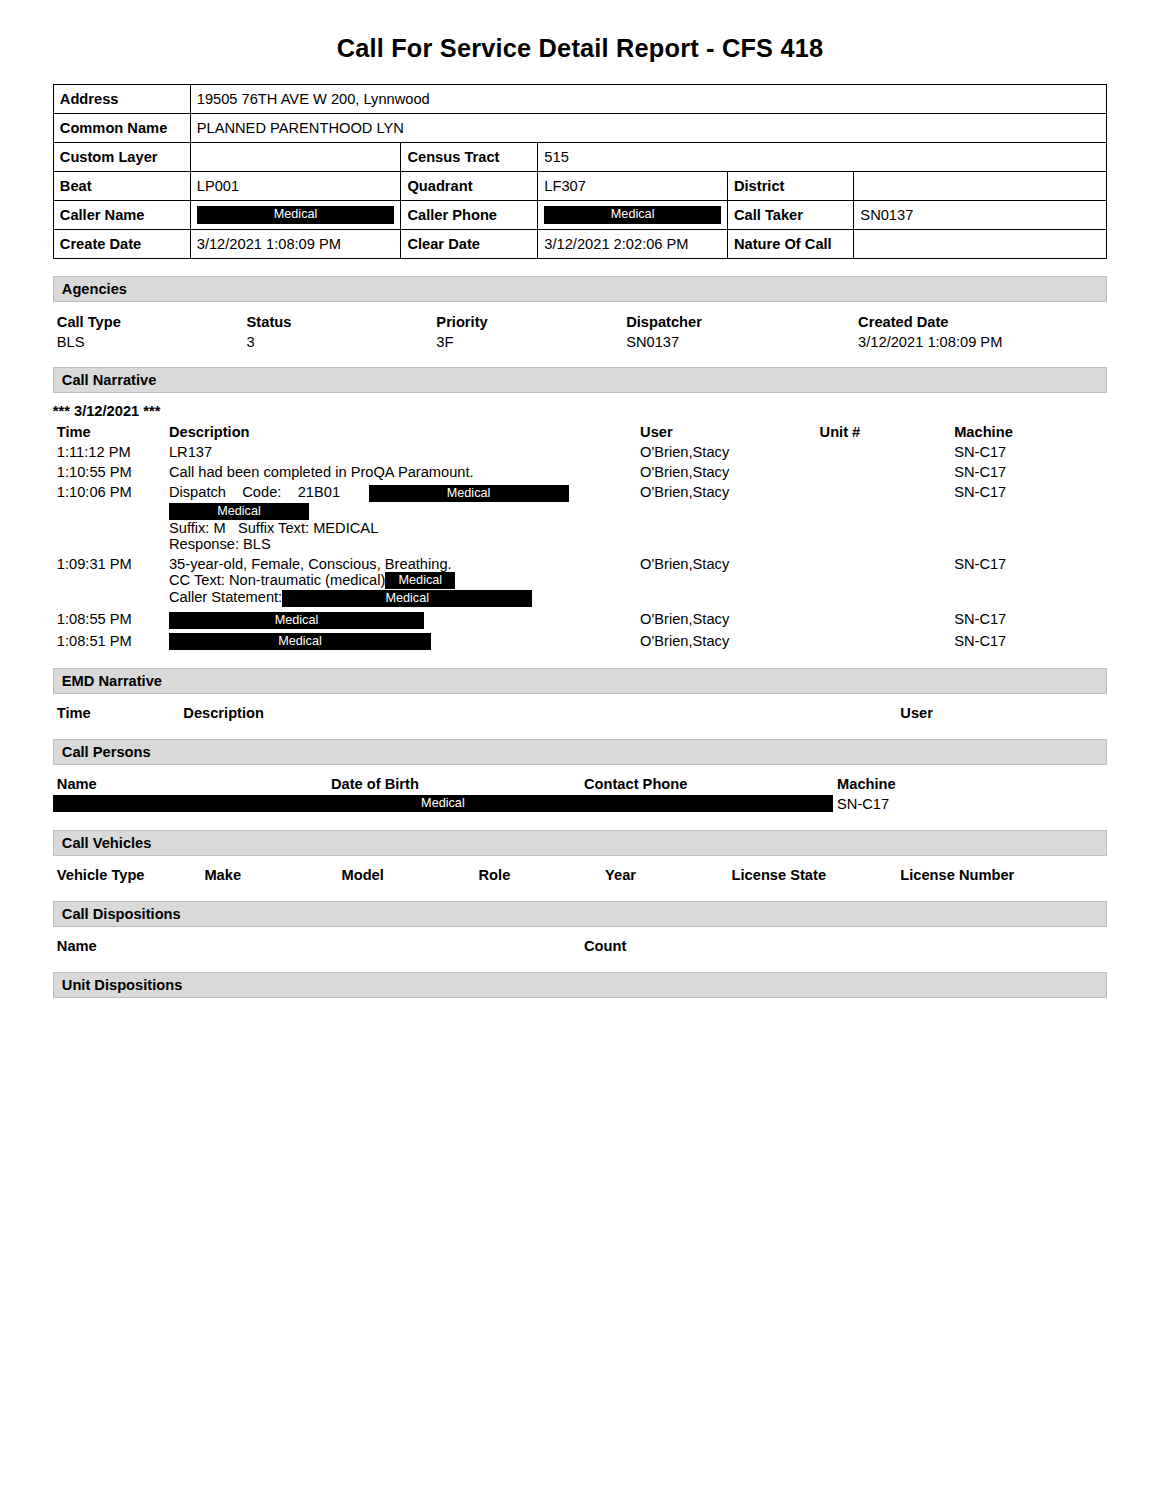Call For Service Detail Report - CFS 418
| Address | 19505 76TH AVE W 200, Lynnwood |
| Common Name | PLANNED PARENTHOOD LYN |
| Custom Layer | | Census Tract | 515 |
| Beat | LP001 | Quadrant | LF307 | District | |
| Caller Name | Medical | Caller Phone | Medical | Call Taker | SN0137 |
| Create Date | 3/12/2021 1:08:09 PM | Clear Date | 3/12/2021 2:02:06 PM | Nature Of Call | |
Agencies
| Call Type | Status | Priority | Dispatcher | Created Date |
| --- | --- | --- | --- | --- |
| BLS | 3 | 3F | SN0137 | 3/12/2021 1:08:09 PM |
Call Narrative
*** 3/12/2021 ***
| Time | Description | User | Unit # | Machine |
| --- | --- | --- | --- | --- |
| 1:11:12 PM | LR137 | O'Brien,Stacy | | SN-C17 |
| 1:10:55 PM | Call had been completed in ProQA Paramount. | O'Brien,Stacy | | SN-C17 |
| 1:10:06 PM | Dispatch Code: 21B01 Medical Medical Suffix: M Suffix Text: MEDICAL Response: BLS | O'Brien,Stacy | | SN-C17 |
| 1:09:31 PM | 35-year-old, Female, Conscious, Breathing. CC Text: Non-traumatic (medical) Medical Caller Statement: Medical | O'Brien,Stacy | | SN-C17 |
| 1:08:55 PM | Medical | O'Brien,Stacy | | SN-C17 |
| 1:08:51 PM | Medical | O'Brien,Stacy | | SN-C17 |
EMD Narrative
| Time | Description | User |
| --- | --- | --- |
Call Persons
| Name | Date of Birth | Contact Phone | Machine |
| --- | --- | --- | --- |
| Medical | SN-C17 |
Call Vehicles
| Vehicle Type | Make | Model | Role | Year | License State | License Number |
| --- | --- | --- | --- | --- | --- | --- |
Call Dispositions
| Name | Count |
| --- | --- |
Unit Dispositions